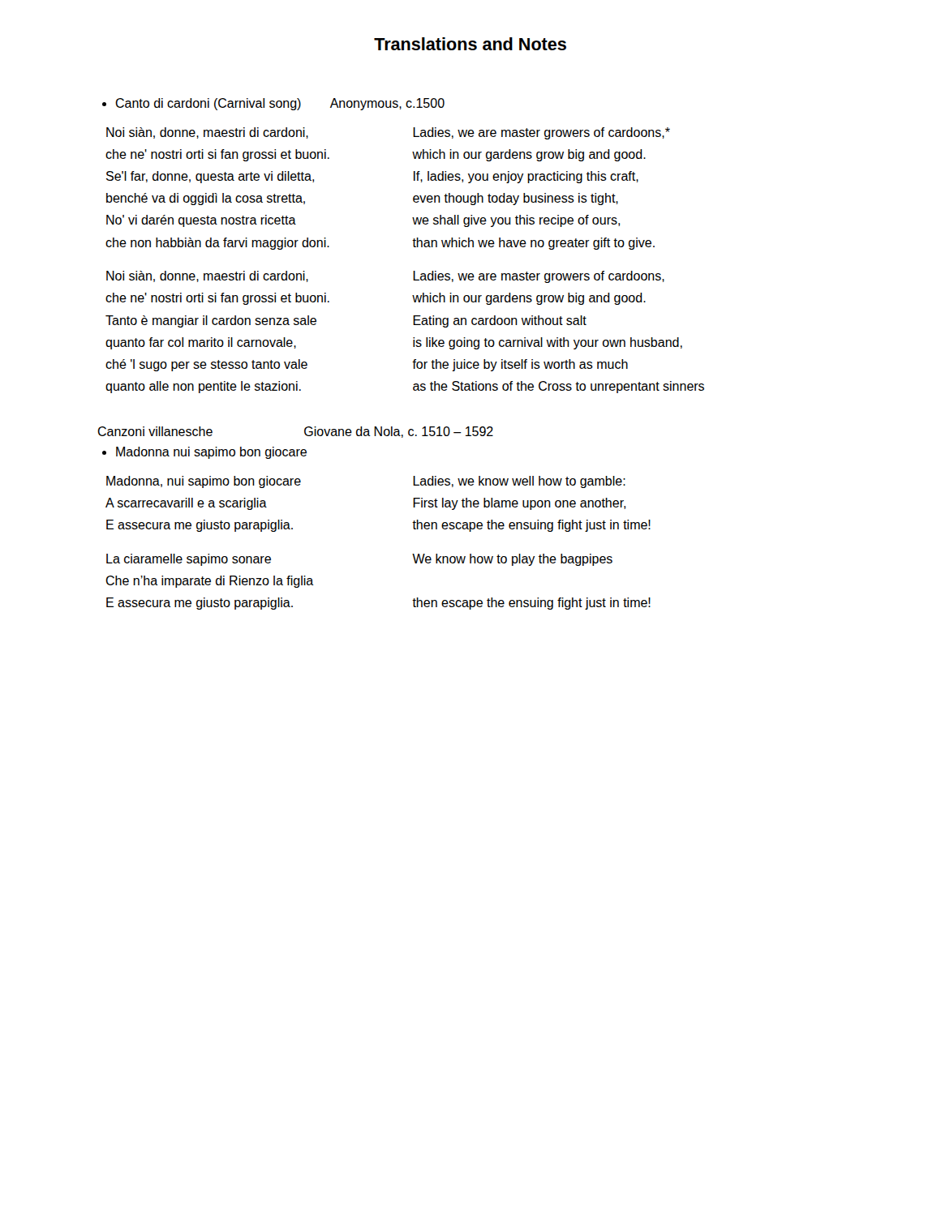Translations and Notes
Canto di cardoni (Carnival song) Anonymous, c.1500
| Noi siàn, donne, maestri di cardoni, | Ladies, we are master growers of cardoons,* |
| che ne' nostri orti si fan grossi et buoni. | which in our gardens grow big and good. |
| Se'l far, donne, questa arte vi diletta, | If, ladies, you enjoy practicing this craft, |
| benché va di oggidì la cosa stretta, | even though today business is tight, |
| No' vi darén questa nostra ricetta | we shall give you this recipe of ours, |
| che non habbiàn da farvi maggior doni. | than which we have no greater gift to give. |
| Noi siàn, donne, maestri di cardoni, | Ladies, we are master growers of cardoons, |
| che ne' nostri orti si fan grossi et buoni. | which in our gardens grow big and good. |
| Tanto è mangiar il cardon senza sale | Eating an cardoon without salt |
| quanto far col marito il carnovale, | is like going to carnival with your own husband, |
| ché 'l sugo per se stesso tanto vale | for the juice by itself is worth as much |
| quanto alle non pentite le stazioni. | as the Stations of the Cross to unrepentant sinners |
Canzoni villanesche Giovane da Nola, c. 1510 – 1592
Madonna nui sapimo bon giocare
| Madonna, nui sapimo bon giocare | Ladies, we know well how to gamble: |
| A scarrecavarill e a scariglia | First lay the blame upon one another, |
| E assecura me giusto parapiglia. | then escape the ensuing fight just in time! |
| La ciaramelle sapimo sonare | We know how to play the bagpipes |
| Che n’ha imparate di Rienzo la figlia | |
| E assecura me giusto parapiglia. | then escape the ensuing fight just in time! |